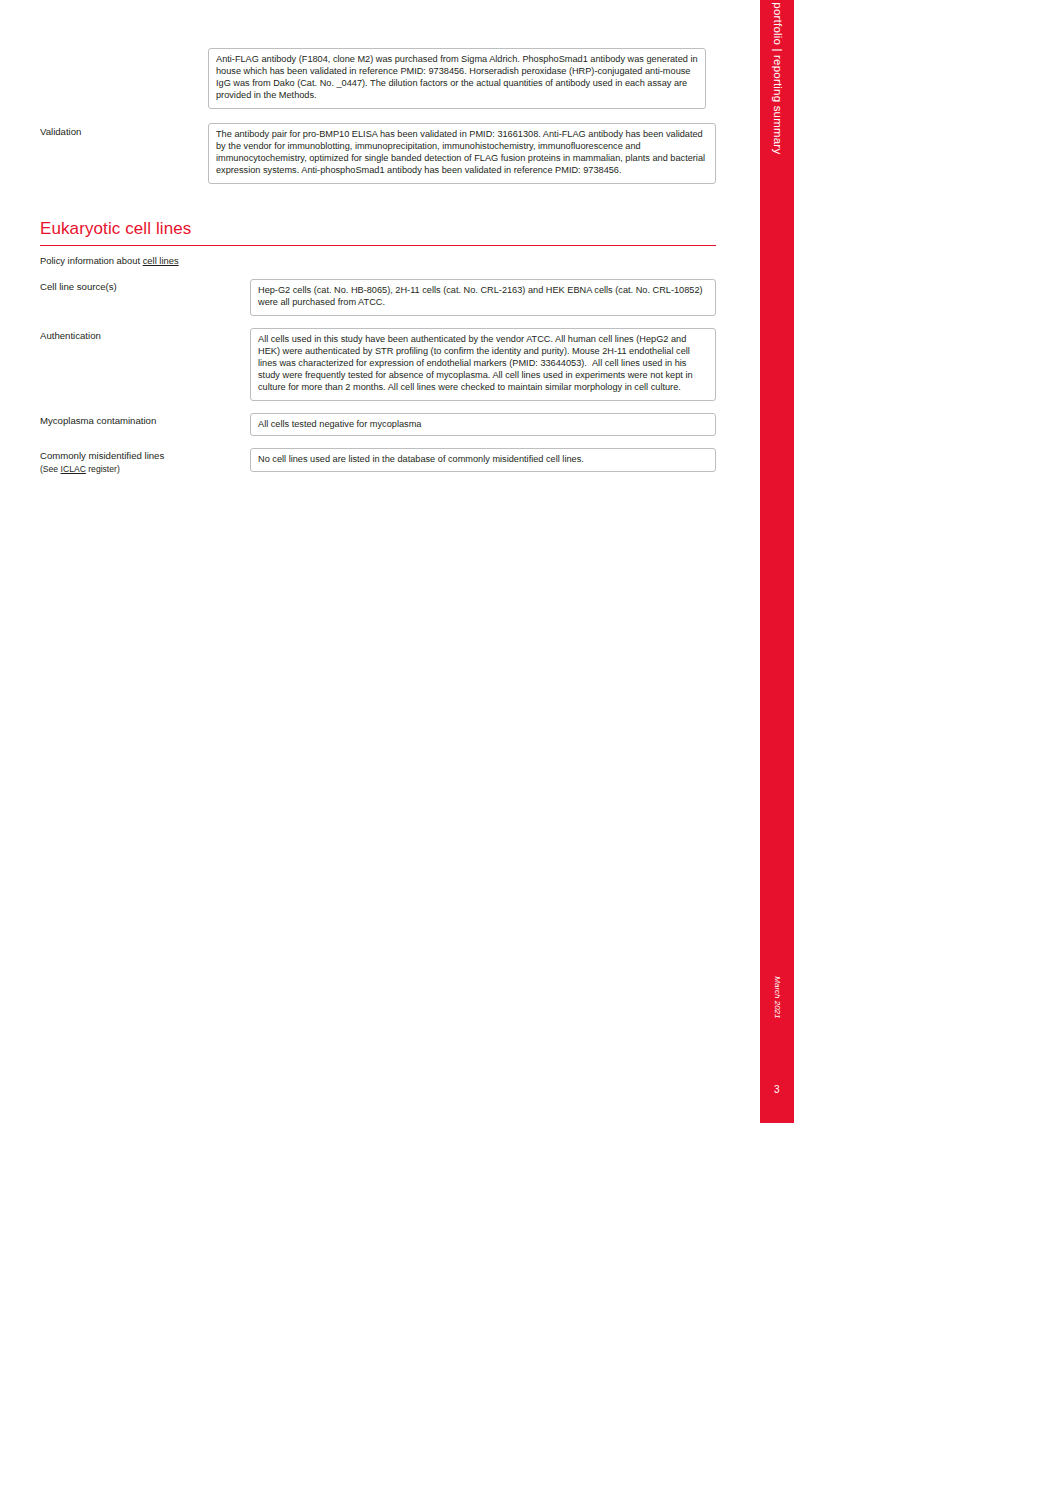nature portfolio | reporting summary
March 2021
3
Anti-FLAG antibody (F1804, clone M2) was purchased from Sigma Aldrich. PhosphoSmad1 antibody was generated in house which has been validated in reference PMID: 9738456. Horseradish peroxidase (HRP)-conjugated anti-mouse IgG was from Dako (Cat. No. _0447). The dilution factors or the actual quantities of antibody used in each assay are provided in the Methods.
Validation
The antibody pair for pro-BMP10 ELISA has been validated in PMID: 31661308. Anti-FLAG antibody has been validated by the vendor for immunoblotting, immunoprecipitation, immunohistochemistry, immunofluorescence and immunocytochemistry, optimized for single banded detection of FLAG fusion proteins in mammalian, plants and bacterial expression systems. Anti-phosphoSmad1 antibody has been validated in reference PMID: 9738456.
Eukaryotic cell lines
Policy information about cell lines
Cell line source(s)
Hep-G2 cells (cat. No. HB-8065), 2H-11 cells (cat. No. CRL-2163) and HEK EBNA cells (cat. No. CRL-10852) were all purchased from ATCC.
Authentication
All cells used in this study have been authenticated by the vendor ATCC. All human cell lines (HepG2 and HEK) were authenticated by STR profiling (to confirm the identity and purity). Mouse 2H-11 endothelial cell lines was characterized for expression of endothelial markers (PMID: 33644053). All cell lines used in his study were frequently tested for absence of mycoplasma. All cell lines used in experiments were not kept in culture for more than 2 months. All cell lines were checked to maintain similar morphology in cell culture.
Mycoplasma contamination
All cells tested negative for mycoplasma
Commonly misidentified lines (See ICLAC register)
No cell lines used are listed in the database of commonly misidentified cell lines.